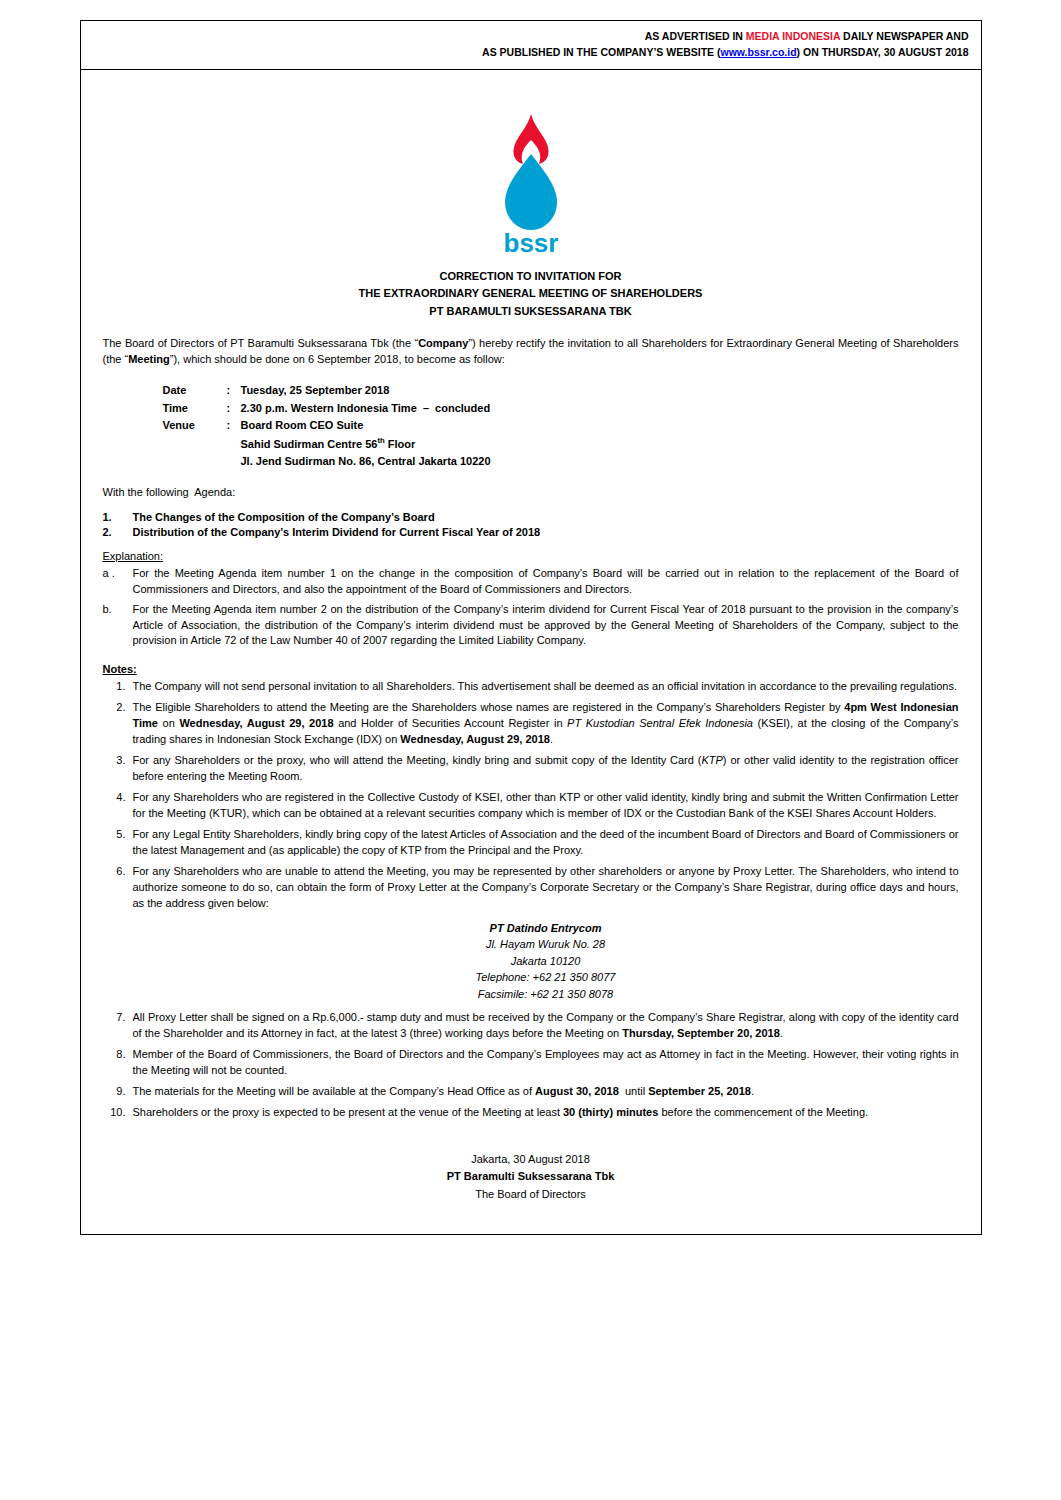AS ADVERTISED IN MEDIA INDONESIA DAILY NEWSPAPER AND
AS PUBLISHED IN THE COMPANY’S WEBSITE (www.bssr.co.id) ON THURSDAY, 30 AUGUST 2018
bssr
CORRECTION TO INVITATION FOR
THE EXTRAORDINARY GENERAL MEETING OF SHAREHOLDERS
PT BARAMULTI SUKSESSARANA TBK
The Board of Directors of PT Baramulti Suksessarana Tbk (the “Company”) hereby rectify the invitation to all Shareholders for Extraordinary General Meeting of Shareholders (the “Meeting”), which should be done on 6 September 2018, to become as follow:
| Date | : | Tuesday, 25 September 2018 |
| Time | : | 2.30 p.m. Western Indonesia Time – concluded |
| Venue | : | Board Room CEO Suite Sahid Sudirman Centre 56 th Floor Jl. Jend Sudirman No. 86, Central Jakarta 10220 |
With the following Agenda:
1. The Changes of the Composition of the Company’s Board
2. Distribution of the Company's Interim Dividend for Current Fiscal Year of 2018
Explanation:
a . For the Meeting Agenda item number 1 on the change in the composition of Company’s Board will be carried out in relation to the replacement of the Board of Commissioners and Directors, and also the appointment of the Board of Commissioners and Directors.
b. For the Meeting Agenda item number 2 on the distribution of the Company’s interim dividend for Current Fiscal Year of 2018 pursuant to the provision in the company’s Article of Association, the distribution of the Company’s interim dividend must be approved by the General Meeting of Shareholders of the Company, subject to the provision in Article 72 of the Law Number 40 of 2007 regarding the Limited Liability Company.
Notes:
The Company will not send personal invitation to all Shareholders. This advertisement shall be deemed as an official invitation in accordance to the prevailing regulations.
The Eligible Shareholders to attend the Meeting are the Shareholders whose names are registered in the Company’s Shareholders Register by 4pm West Indonesian Time on Wednesday, August 29, 2018 and Holder of Securities Account Register in PT Kustodian Sentral Efek Indonesia (KSEI), at the closing of the Company’s trading shares in Indonesian Stock Exchange (IDX) on Wednesday, August 29, 2018.
For any Shareholders or the proxy, who will attend the Meeting, kindly bring and submit copy of the Identity Card (KTP) or other valid identity to the registration officer before entering the Meeting Room.
For any Shareholders who are registered in the Collective Custody of KSEI, other than KTP or other valid identity, kindly bring and submit the Written Confirmation Letter for the Meeting (KTUR), which can be obtained at a relevant securities company which is member of IDX or the Custodian Bank of the KSEI Shares Account Holders.
For any Legal Entity Shareholders, kindly bring copy of the latest Articles of Association and the deed of the incumbent Board of Directors and Board of Commissioners or the latest Management and (as applicable) the copy of KTP from the Principal and the Proxy.
For any Shareholders who are unable to attend the Meeting, you may be represented by other shareholders or anyone by Proxy Letter. The Shareholders, who intend to authorize someone to do so, can obtain the form of Proxy Letter at the Company’s Corporate Secretary or the Company’s Share Registrar, during office days and hours, as the address given below:
PT Datindo Entrycom
Jl. Hayam Wuruk No. 28
Jakarta 10120
Telephone: +62 21 350 8077
Facsimile: +62 21 350 8078
All Proxy Letter shall be signed on a Rp.6,000.- stamp duty and must be received by the Company or the Company’s Share Registrar, along with copy of the identity card of the Shareholder and its Attorney in fact, at the latest 3 (three) working days before the Meeting on Thursday, September 20, 2018.
Member of the Board of Commissioners, the Board of Directors and the Company’s Employees may act as Attorney in fact in the Meeting. However, their voting rights in the Meeting will not be counted.
The materials for the Meeting will be available at the Company’s Head Office as of August 30, 2018 until September 25, 2018.
Shareholders or the proxy is expected to be present at the venue of the Meeting at least 30 (thirty) minutes before the commencement of the Meeting.
Jakarta, 30 August 2018
PT Baramulti Suksessarana Tbk
The Board of Directors